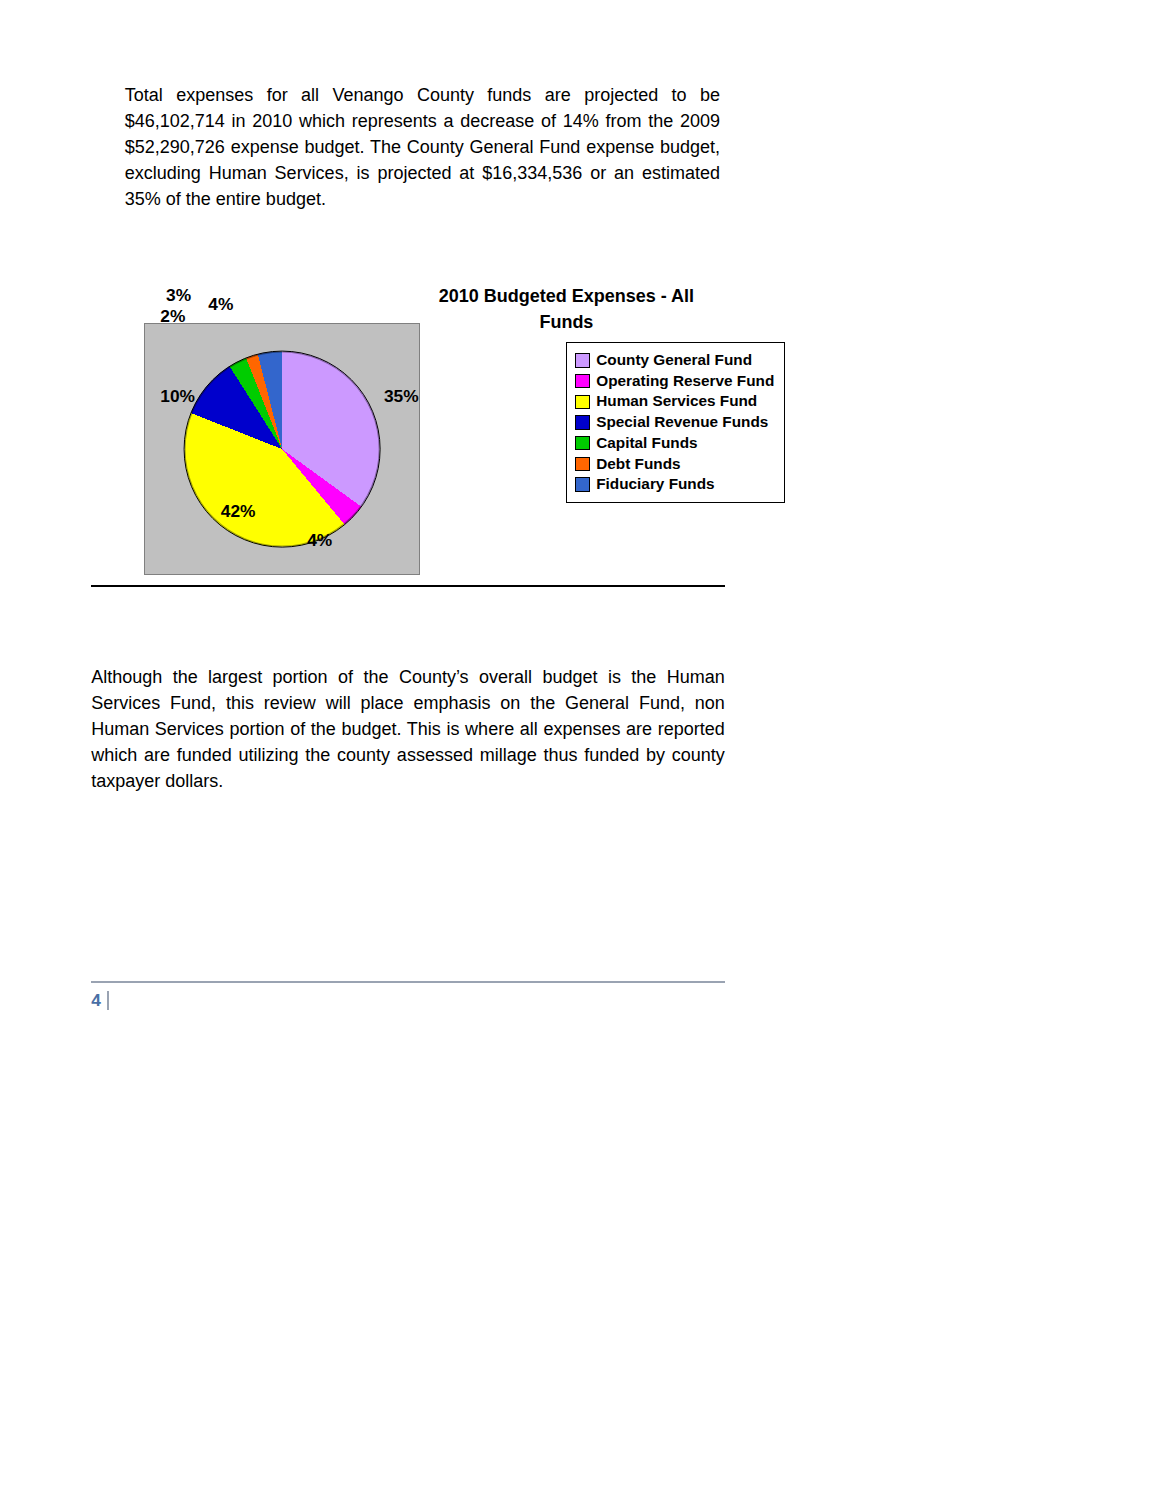Total expenses for all Venango County funds are projected to be $46,102,714 in 2010 which represents a decrease of 14% from the 2009 $52,290,726 expense budget. The County General Fund expense budget, excluding Human Services, is projected at $16,334,536 or an estimated 35% of the entire budget.
2010 Budgeted Expenses - All Funds
3%
2%
4%
35%
10%
42%
4%
County General Fund
Operating Reserve Fund
Human Services Fund
Special Revenue Funds
Capital Funds
Debt Funds
Fiduciary Funds
Although the largest portion of the County’s overall budget is the Human Services Fund, this review will place emphasis on the General Fund, non Human Services portion of the budget. This is where all expenses are reported which are funded utilizing the county assessed millage thus funded by county taxpayer dollars.
4